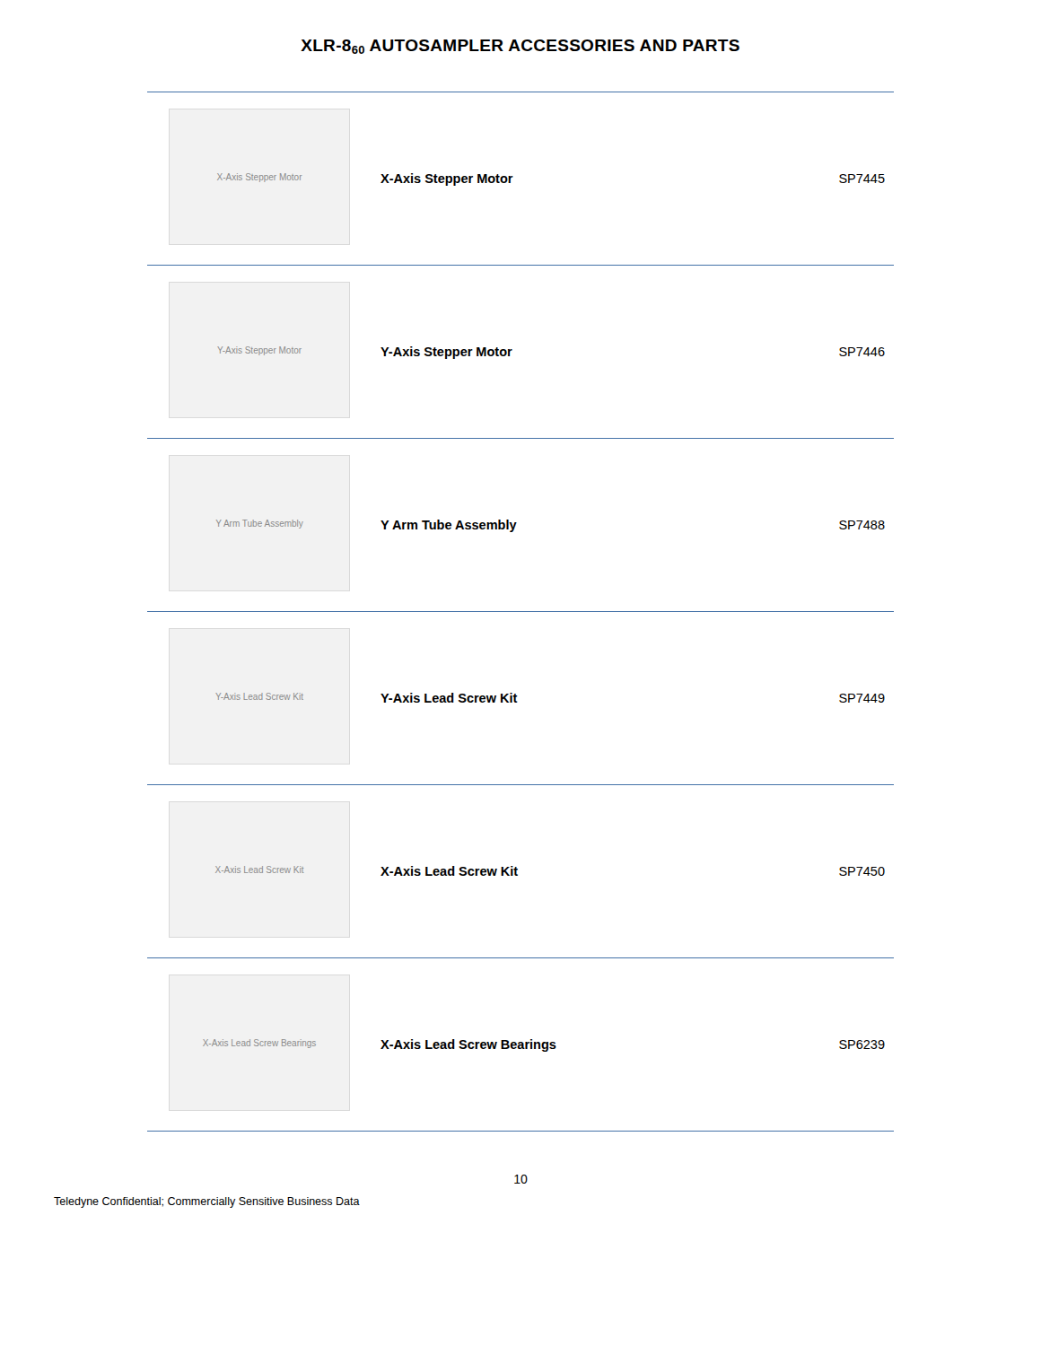XLR-860 AUTOSAMPLER ACCESSORIES AND PARTS
| | X-Axis Stepper Motor | SP7445 |
| | Y-Axis Stepper Motor | SP7446 |
| | Y Arm Tube Assembly | SP7488 |
| | Y-Axis Lead Screw Kit | SP7449 |
| | X-Axis Lead Screw Kit | SP7450 |
| | X-Axis Lead Screw Bearings | SP6239 |
10
Teledyne Confidential; Commercially Sensitive Business Data